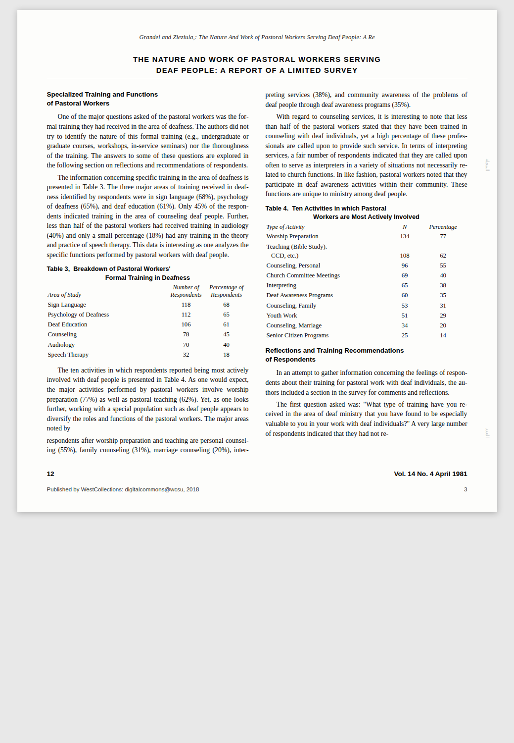Grandel and Zieziula,: The Nature And Work of Pastoral Workers Serving Deaf People: A Re
THE NATURE AND WORK OF PASTORAL WORKERS SERVING
DEAF PEOPLE: A REPORT OF A LIMITED SURVEY
Specialized Training and Functions
of Pastoral Workers
One of the major questions asked of the pastoral workers was the formal training they had received in the area of deafness. The authors did not try to identify the nature of this formal training (e.g., undergraduate or graduate courses, workshops, in-service seminars) nor the thoroughness of the training. The answers to some of these questions are explored in the following section on reflections and recommendations of respondents.
The information concerning specific training in the area of deafness is presented in Table 3. The three major areas of training received in deafness identified by respondents were in sign language (68%), psychology of deafness (65%), and deaf education (61%). Only 45% of the respondents indicated training in the area of counseling deaf people. Further, less than half of the pastoral workers had received training in audiology (40%) and only a small percentage (18%) had any training in the theory and practice of speech therapy. This data is interesting as one analyzes the specific functions performed by pastoral workers with deaf people.
Table 3, Breakdown of Pastoral Workers' Formal Training in Deafness
| Area of Study | Number of Respondents | Percentage of Respondents |
| --- | --- | --- |
| Sign Language | 118 | 68 |
| Psychology of Deafness | 112 | 65 |
| Deaf Education | 106 | 61 |
| Counseling | 78 | 45 |
| Audiology | 70 | 40 |
| Speech Therapy | 32 | 18 |
The ten activities in which respondents reported being most actively involved with deaf people is presented in Table 4. As one would expect, the major activities performed by pastoral workers involve worship preparation (77%) as well as pastoral teaching (62%). Yet, as one looks further, working with a special population such as deaf people appears to diversify the roles and functions of the pastoral workers. The major areas noted by
respondents after worship preparation and teaching are personal counseling (55%), family counseling (31%), marriage counseling (20%), interpreting services (38%), and community awareness of the problems of deaf people through deaf awareness programs (35%).
With regard to counseling services, it is interesting to note that less than half of the pastoral workers stated that they have been trained in counseling with deaf individuals, yet a high percentage of these professionals are called upon to provide such service. In terms of interpreting services, a fair number of respondents indicated that they are called upon often to serve as interpreters in a variety of situations not necessarily related to church functions. In like fashion, pastoral workers noted that they participate in deaf awareness activities within their community. These functions are unique to ministry among deaf people.
Table 4. Ten Activities in which Pastoral Workers are Most Actively Involved
| Type of Activity | N | Percentage |
| --- | --- | --- |
| Worship Preparation | 134 | 77 |
| Teaching (Bible Study). CCD, etc.) | 108 | 62 |
| Counseling, Personal | 96 | 55 |
| Church Committee Meetings | 69 | 40 |
| Interpreting | 65 | 38 |
| Deaf Awareness Programs | 60 | 35 |
| Counseling, Family | 53 | 31 |
| Youth Work | 51 | 29 |
| Counseling, Marriage | 34 | 20 |
| Senior Citizen Programs | 25 | 14 |
Reflections and Training Recommendations
of Respondents
In an attempt to gather information concerning the feelings of respondents about their training for pastoral work with deaf individuals, the authors included a section in the survey for comments and reflections.
The first question asked was: "What type of training have you received in the area of deaf ministry that you have found to be especially valuable to you in your work with deaf individuals?" A very large number of respondents indicated that they had not re-
12
Vol. 14 No. 4 April 1981
Published by WestCollections: digitalcommons@wcsu, 2018
3
المجلة
العدد